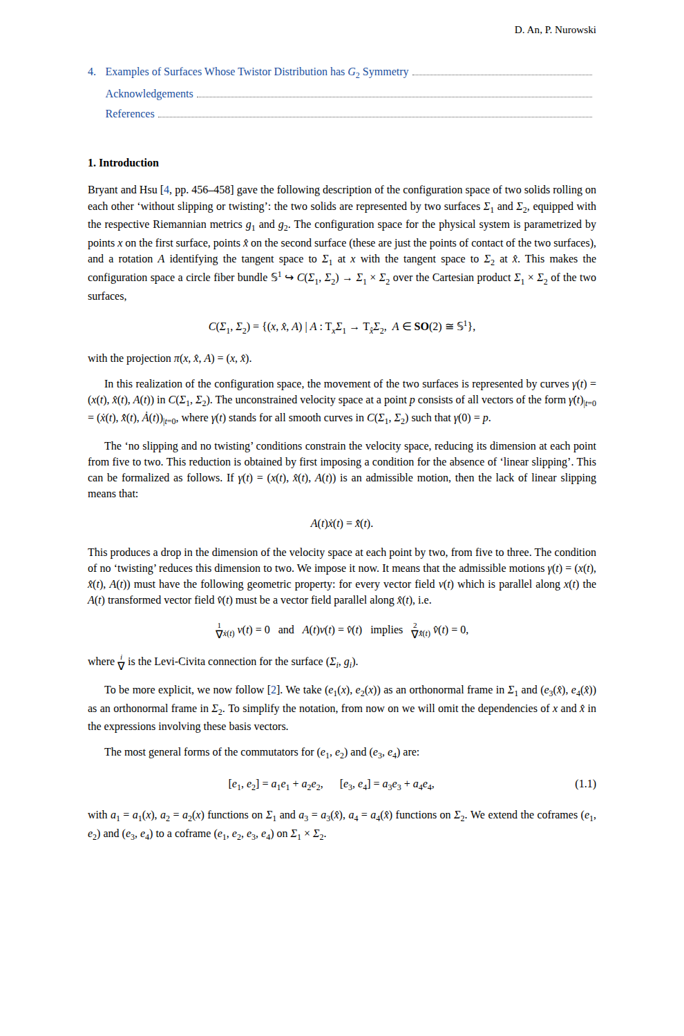D. An, P. Nurowski
4. Examples of Surfaces Whose Twistor Distribution has G2 Symmetry
Acknowledgements
References
1. Introduction
Bryant and Hsu [4, pp. 456–458] gave the following description of the configuration space of two solids rolling on each other ‘without slipping or twisting’: the two solids are represented by two surfaces Σ1 and Σ2, equipped with the respective Riemannian metrics g1 and g2. The configuration space for the physical system is parametrized by points x on the first surface, points x̂ on the second surface (these are just the points of contact of the two surfaces), and a rotation A identifying the tangent space to Σ1 at x with the tangent space to Σ2 at x̂. This makes the configuration space a circle fiber bundle 𝕊1 ↪ C(Σ1, Σ2) → Σ1 × Σ2 over the Cartesian product Σ1 × Σ2 of the two surfaces,
C(Σ1, Σ2) = {(x, x̂, A) | A : TxΣ1 → Tx̂Σ2, A ∈ SO(2) ≅ 𝕊1},
with the projection π(x, x̂, A) = (x, x̂).
In this realization of the configuration space, the movement of the two surfaces is represented by curves γ(t) = (x(t), x̂(t), A(t)) in C(Σ1, Σ2). The unconstrained velocity space at a point p consists of all vectors of the form γ̇(t)|t=0 = (ẋ(t), x̂̇(t), Ȧ(t))|t=0, where γ(t) stands for all smooth curves in C(Σ1, Σ2) such that γ(0) = p.
The ‘no slipping and no twisting’ conditions constrain the velocity space, reducing its dimension at each point from five to two. This reduction is obtained by first imposing a condition for the absence of ‘linear slipping’. This can be formalized as follows. If γ(t) = (x(t), x̂(t), A(t)) is an admissible motion, then the lack of linear slipping means that:
A(t)ẋ(t) = x̂̇(t).
This produces a drop in the dimension of the velocity space at each point by two, from five to three. The condition of no ‘twisting’ reduces this dimension to two. We impose it now. It means that the admissible motions γ(t) = (x(t), x̂(t), A(t)) must have the following geometric property: for every vector field v(t) which is parallel along x(t) the A(t) transformed vector field v̂(t) must be a vector field parallel along x̂(t), i.e.
1∇ẋ(t) v(t) = 0 and A(t)v(t) = v̂(t) implies 2∇x̂̇(t) v̂(t) = 0,
where i∇ is the Levi-Civita connection for the surface (Σi, gi).
To be more explicit, we now follow [2]. We take (e1(x), e2(x)) as an orthonormal frame in Σ1 and (e3(x̂), e4(x̂)) as an orthonormal frame in Σ2. To simplify the notation, from now on we will omit the dependencies of x and x̂ in the expressions involving these basis vectors.
The most general forms of the commutators for (e1, e2) and (e3, e4) are:
(1.1) [e1, e2] = a1e1 + a2e2, [e3, e4] = a3e3 + a4e4,
with a1 = a1(x), a2 = a2(x) functions on Σ1 and a3 = a3(x̂), a4 = a4(x̂) functions on Σ2. We extend the coframes (e1, e2) and (e3, e4) to a coframe (e1, e2, e3, e4) on Σ1 × Σ2.